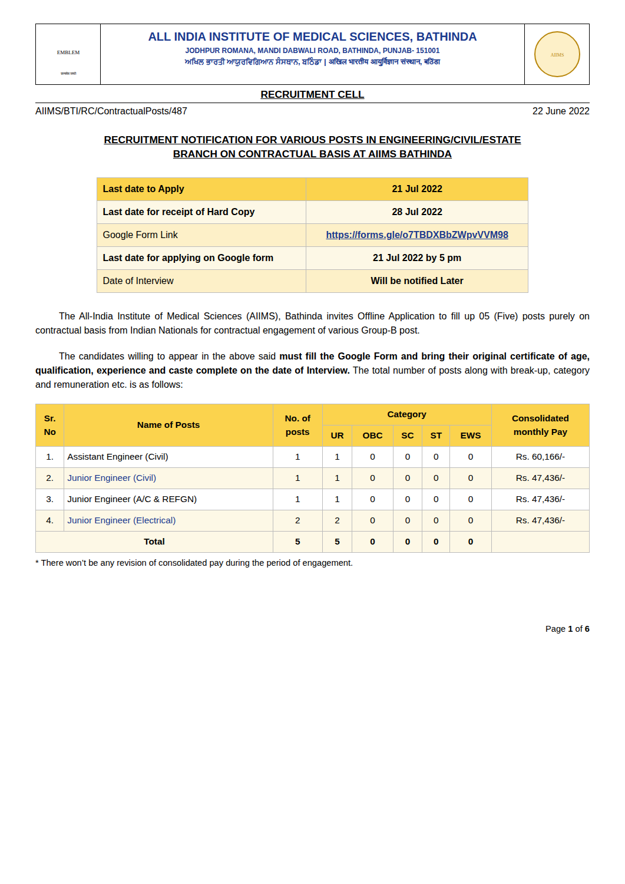ALL INDIA INSTITUTE OF MEDICAL SCIENCES, BATHINDA
JODHPUR ROMANA, MANDI DABWALI ROAD, BATHINDA, PUNJAB- 151001
ਅਖਿਲ ਭਾਰਤੀ ਆਯੁਰਵਿਗਿਆਨ ਸੰਸਥਾਨ, ਬਠਿੰਡਾ | अखिल भारतीय आयुर्विज्ञान संस्थान, बठिंडा
RECRUITMENT CELL
AIIMS/BTI/RC/ContractualPosts/487 22 June 2022
RECRUITMENT NOTIFICATION FOR VARIOUS POSTS IN ENGINEERING/CIVIL/ESTATE
BRANCH ON CONTRACTUAL BASIS AT AIIMS BATHINDA
| Last date to Apply | 21 Jul 2022 |
| Last date for receipt of Hard Copy | 28 Jul 2022 |
| Google Form Link | https://forms.gle/o7TBDXBbZWpvVVM98 |
| Last date for applying on Google form | 21 Jul 2022 by 5 pm |
| Date of Interview | Will be notified Later |
The All-India Institute of Medical Sciences (AIIMS), Bathinda invites Offline Application to fill up 05 (Five) posts purely on contractual basis from Indian Nationals for contractual engagement of various Group-B post.
The candidates willing to appear in the above said must fill the Google Form and bring their original certificate of age, qualification, experience and caste complete on the date of Interview. The total number of posts along with break-up, category and remuneration etc. is as follows:
| Sr. No | Name of Posts | No. of posts | Category | Consolidated monthly Pay |
| --- | --- | --- | --- | --- |
| UR | OBC | SC | ST | EWS |
| 1. | Assistant Engineer (Civil) | 1 | 1 | 0 | 0 | 0 | 0 | Rs. 60,166/- |
| 2. | Junior Engineer (Civil) | 1 | 1 | 0 | 0 | 0 | 0 | Rs. 47,436/- |
| 3. | Junior Engineer (A/C & REFGN) | 1 | 1 | 0 | 0 | 0 | 0 | Rs. 47,436/- |
| 4. | Junior Engineer (Electrical) | 2 | 2 | 0 | 0 | 0 | 0 | Rs. 47,436/- |
| Total | 5 | 5 | 0 | 0 | 0 | 0 | |
* There won’t be any revision of consolidated pay during the period of engagement.
Page 1 of 6